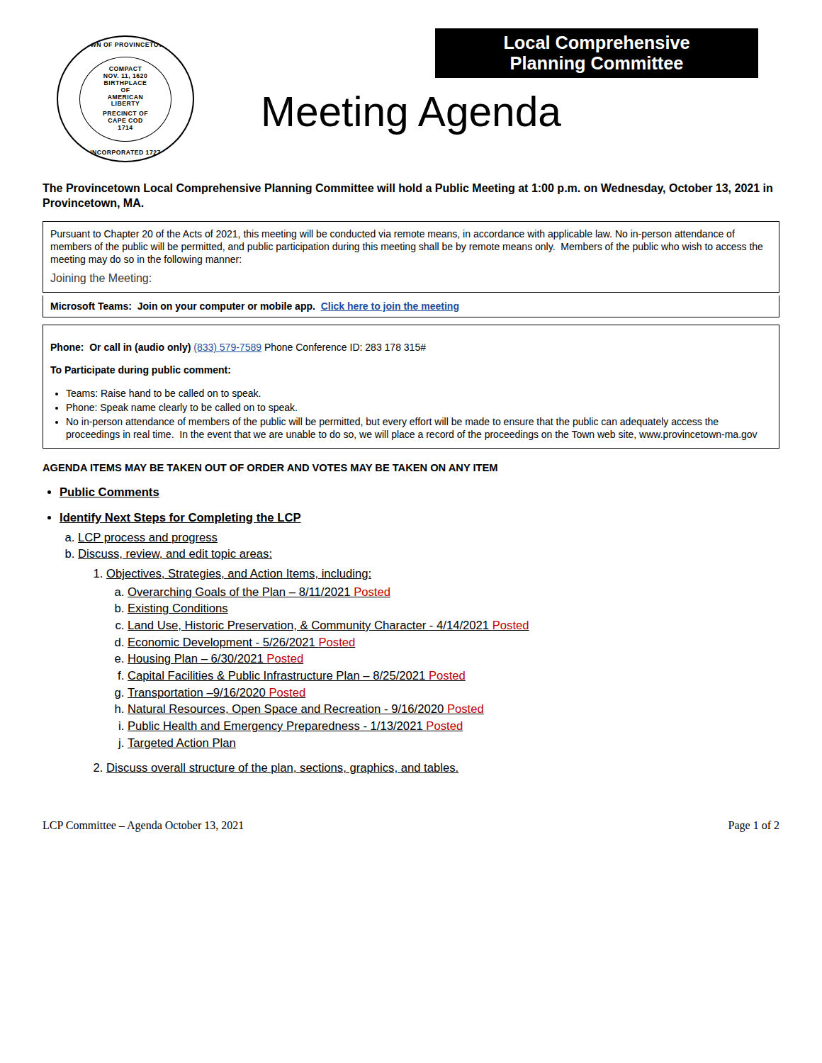TOWN OF PROVINCETOWN
INCORPORATED 1727
COMPACT
NOV. 11, 1620
BIRTHPLACE
OF
AMERICAN
LIBERTY
PRECINCT OF
CAPE COD
1714
Local Comprehensive
Planning Committee
Meeting Agenda
The Provincetown Local Comprehensive Planning Committee will hold a Public Meeting at 1:00 p.m. on Wednesday, October 13, 2021 in Provincetown, MA.
Pursuant to Chapter 20 of the Acts of 2021, this meeting will be conducted via remote means, in accordance with applicable law. No in-person attendance of members of the public will be permitted, and public participation during this meeting shall be by remote means only. Members of the public who wish to access the meeting may do so in the following manner:
Joining the Meeting:
Microsoft Teams: Join on your computer or mobile app. Click here to join the meeting
Phone: Or call in (audio only) (833) 579-7589 Phone Conference ID: 283 178 315#
To Participate during public comment:
Teams: Raise hand to be called on to speak.
Phone: Speak name clearly to be called on to speak.
No in-person attendance of members of the public will be permitted, but every effort will be made to ensure that the public can adequately access the proceedings in real time. In the event that we are unable to do so, we will place a record of the proceedings on the Town web site, www.provincetown-ma.gov
AGENDA ITEMS MAY BE TAKEN OUT OF ORDER AND VOTES MAY BE TAKEN ON ANY ITEM
Public Comments
Identify Next Steps for Completing the LCP
LCP process and progress
Discuss, review, and edit topic areas:
Objectives, Strategies, and Action Items, including:
Overarching Goals of the Plan – 8/11/2021 Posted
Existing Conditions
Land Use, Historic Preservation, & Community Character - 4/14/2021 Posted
Economic Development - 5/26/2021 Posted
Housing Plan – 6/30/2021 Posted
Capital Facilities & Public Infrastructure Plan – 8/25/2021 Posted
Transportation –9/16/2020 Posted
Natural Resources, Open Space and Recreation - 9/16/2020 Posted
Public Health and Emergency Preparedness - 1/13/2021 Posted
Targeted Action Plan
Discuss overall structure of the plan, sections, graphics, and tables.
LCP Committee – Agenda October 13, 2021 Page 1 of 2